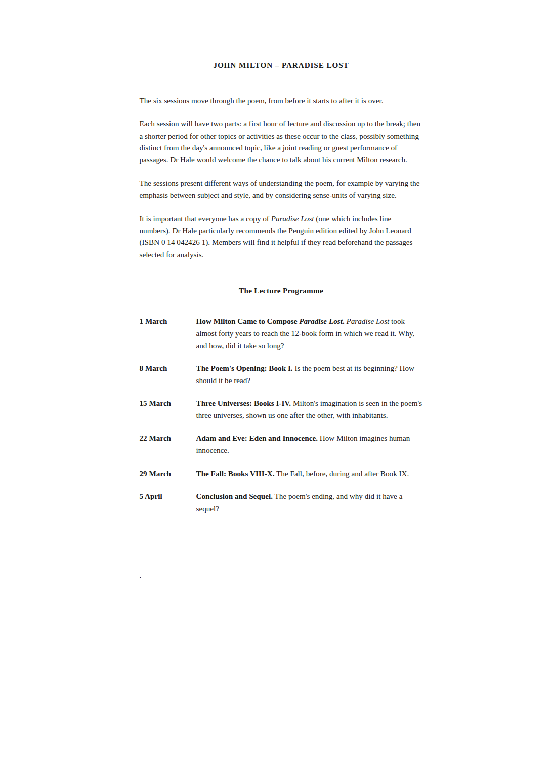JOHN MILTON – PARADISE LOST
The six sessions move through the poem, from before it starts to after it is over.
Each session will have two parts: a first hour of lecture and discussion up to the break; then a shorter period for other topics or activities as these occur to the class, possibly something distinct from the day's announced topic, like a joint reading or guest performance of passages. Dr Hale would welcome the chance to talk about his current Milton research.
The sessions present different ways of understanding the poem, for example by varying the emphasis between subject and style, and by considering sense-units of varying size.
It is important that everyone has a copy of Paradise Lost (one which includes line numbers). Dr Hale particularly recommends the Penguin edition edited by John Leonard (ISBN 0 14 042426 1). Members will find it helpful if they read beforehand the passages selected for analysis.
The Lecture Programme
| 1 March | How Milton Came to Compose Paradise Lost . Paradise Lost took almost forty years to reach the 12-book form in which we read it. Why, and how, did it take so long? |
| 8 March | The Poem's Opening: Book I. Is the poem best at its beginning? How should it be read? |
| 15 March | Three Universes: Books I-IV. Milton's imagination is seen in the poem's three universes, shown us one after the other, with inhabitants. |
| 22 March | Adam and Eve: Eden and Innocence. How Milton imagines human innocence. |
| 29 March | The Fall: Books VIII-X. The Fall, before, during and after Book IX. |
| 5 April | Conclusion and Sequel. The poem's ending, and why did it have a sequel? |
.